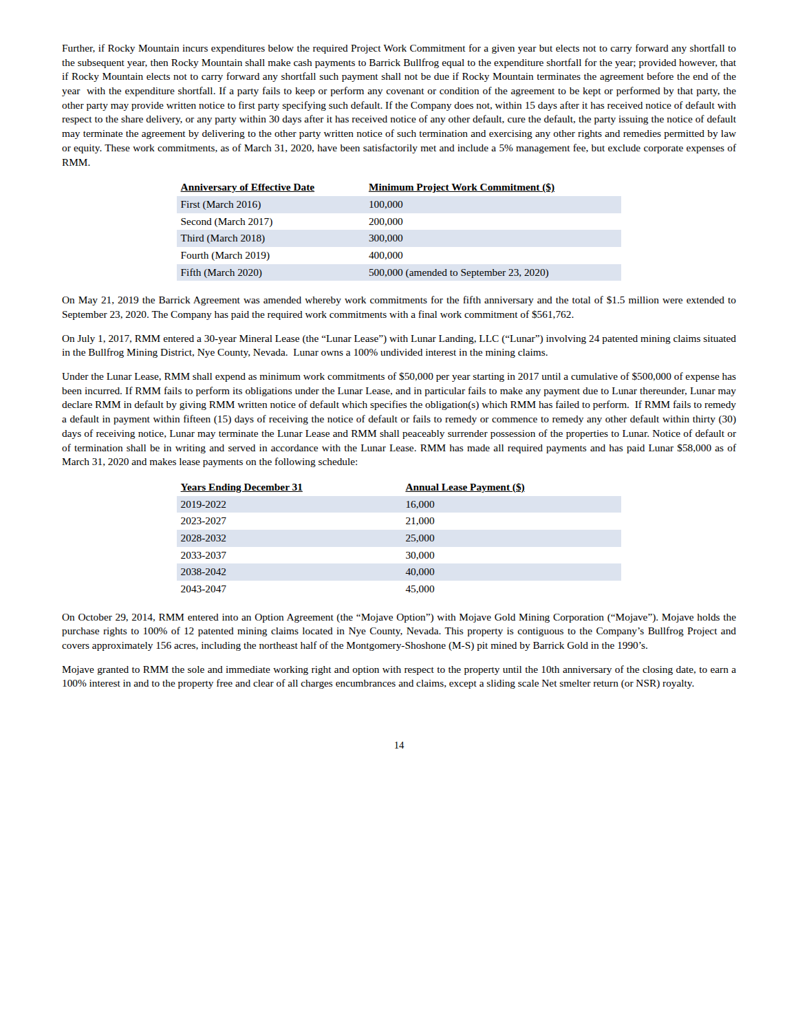Further, if Rocky Mountain incurs expenditures below the required Project Work Commitment for a given year but elects not to carry forward any shortfall to the subsequent year, then Rocky Mountain shall make cash payments to Barrick Bullfrog equal to the expenditure shortfall for the year; provided however, that if Rocky Mountain elects not to carry forward any shortfall such payment shall not be due if Rocky Mountain terminates the agreement before the end of the year with the expenditure shortfall. If a party fails to keep or perform any covenant or condition of the agreement to be kept or performed by that party, the other party may provide written notice to first party specifying such default. If the Company does not, within 15 days after it has received notice of default with respect to the share delivery, or any party within 30 days after it has received notice of any other default, cure the default, the party issuing the notice of default may terminate the agreement by delivering to the other party written notice of such termination and exercising any other rights and remedies permitted by law or equity. These work commitments, as of March 31, 2020, have been satisfactorily met and include a 5% management fee, but exclude corporate expenses of RMM.
| Anniversary of Effective Date | Minimum Project Work Commitment ($) |
| --- | --- |
| First (March 2016) | 100,000 |
| Second (March 2017) | 200,000 |
| Third (March 2018) | 300,000 |
| Fourth (March 2019) | 400,000 |
| Fifth (March 2020) | 500,000 (amended to September 23, 2020) |
On May 21, 2019 the Barrick Agreement was amended whereby work commitments for the fifth anniversary and the total of $1.5 million were extended to September 23, 2020. The Company has paid the required work commitments with a final work commitment of $561,762.
On July 1, 2017, RMM entered a 30-year Mineral Lease (the “Lunar Lease”) with Lunar Landing, LLC (“Lunar”) involving 24 patented mining claims situated in the Bullfrog Mining District, Nye County, Nevada. Lunar owns a 100% undivided interest in the mining claims.
Under the Lunar Lease, RMM shall expend as minimum work commitments of $50,000 per year starting in 2017 until a cumulative of $500,000 of expense has been incurred. If RMM fails to perform its obligations under the Lunar Lease, and in particular fails to make any payment due to Lunar thereunder, Lunar may declare RMM in default by giving RMM written notice of default which specifies the obligation(s) which RMM has failed to perform. If RMM fails to remedy a default in payment within fifteen (15) days of receiving the notice of default or fails to remedy or commence to remedy any other default within thirty (30) days of receiving notice, Lunar may terminate the Lunar Lease and RMM shall peaceably surrender possession of the properties to Lunar. Notice of default or of termination shall be in writing and served in accordance with the Lunar Lease. RMM has made all required payments and has paid Lunar $58,000 as of March 31, 2020 and makes lease payments on the following schedule:
| Years Ending December 31 | Annual Lease Payment ($) |
| --- | --- |
| 2019-2022 | 16,000 |
| 2023-2027 | 21,000 |
| 2028-2032 | 25,000 |
| 2033-2037 | 30,000 |
| 2038-2042 | 40,000 |
| 2043-2047 | 45,000 |
On October 29, 2014, RMM entered into an Option Agreement (the “Mojave Option”) with Mojave Gold Mining Corporation (“Mojave”). Mojave holds the purchase rights to 100% of 12 patented mining claims located in Nye County, Nevada. This property is contiguous to the Company’s Bullfrog Project and covers approximately 156 acres, including the northeast half of the Montgomery-Shoshone (M-S) pit mined by Barrick Gold in the 1990’s.
Mojave granted to RMM the sole and immediate working right and option with respect to the property until the 10th anniversary of the closing date, to earn a 100% interest in and to the property free and clear of all charges encumbrances and claims, except a sliding scale Net smelter return (or NSR) royalty.
14